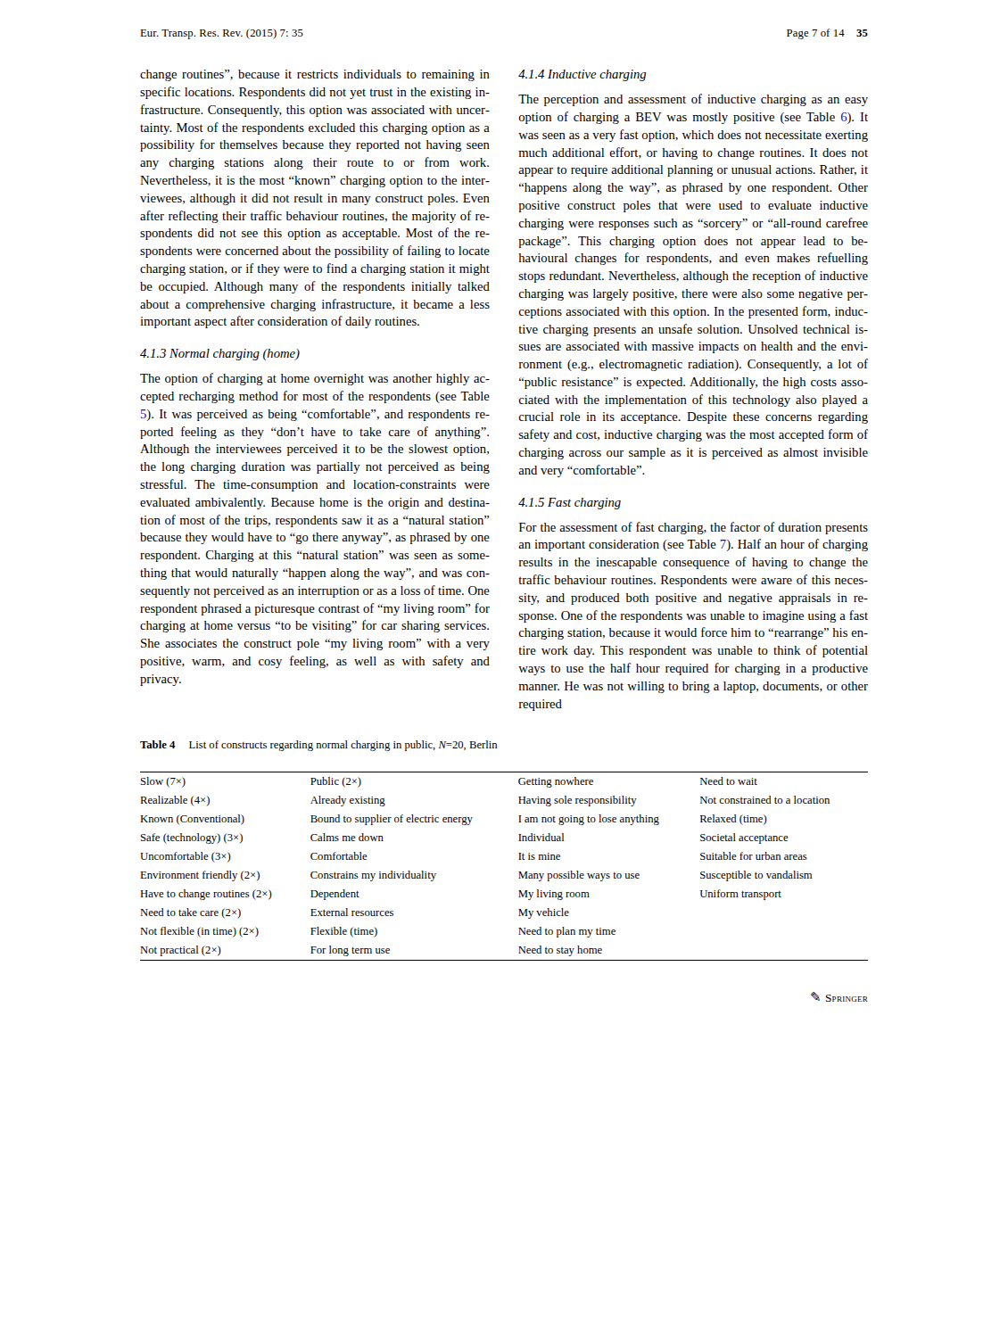Eur. Transp. Res. Rev. (2015) 7: 35
Page 7 of 14 35
change routines”, because it restricts individuals to remaining in specific locations. Respondents did not yet trust in the existing infrastructure. Consequently, this option was associated with uncertainty. Most of the respondents excluded this charging option as a possibility for themselves because they reported not having seen any charging stations along their route to or from work. Nevertheless, it is the most “known” charging option to the interviewees, although it did not result in many construct poles. Even after reflecting their traffic behaviour routines, the majority of respondents did not see this option as acceptable. Most of the respondents were concerned about the possibility of failing to locate charging station, or if they were to find a charging station it might be occupied. Although many of the respondents initially talked about a comprehensive charging infrastructure, it became a less important aspect after consideration of daily routines.
4.1.3 Normal charging (home)
The option of charging at home overnight was another highly accepted recharging method for most of the respondents (see Table 5). It was perceived as being “comfortable”, and respondents reported feeling as they “don’t have to take care of anything”. Although the interviewees perceived it to be the slowest option, the long charging duration was partially not perceived as being stressful. The time-consumption and location-constraints were evaluated ambivalently. Because home is the origin and destination of most of the trips, respondents saw it as a “natural station” because they would have to “go there anyway”, as phrased by one respondent. Charging at this “natural station” was seen as something that would naturally “happen along the way”, and was consequently not perceived as an interruption or as a loss of time. One respondent phrased a picturesque contrast of “my living room” for charging at home versus “to be visiting” for car sharing services. She associates the construct pole “my living room” with a very positive, warm, and cosy feeling, as well as with safety and privacy.
4.1.4 Inductive charging
The perception and assessment of inductive charging as an easy option of charging a BEV was mostly positive (see Table 6). It was seen as a very fast option, which does not necessitate exerting much additional effort, or having to change routines. It does not appear to require additional planning or unusual actions. Rather, it “happens along the way”, as phrased by one respondent. Other positive construct poles that were used to evaluate inductive charging were responses such as “sorcery” or “all-round carefree package”. This charging option does not appear lead to behavioural changes for respondents, and even makes refuelling stops redundant. Nevertheless, although the reception of inductive charging was largely positive, there were also some negative perceptions associated with this option. In the presented form, inductive charging presents an unsafe solution. Unsolved technical issues are associated with massive impacts on health and the environment (e.g., electromagnetic radiation). Consequently, a lot of “public resistance” is expected. Additionally, the high costs associated with the implementation of this technology also played a crucial role in its acceptance. Despite these concerns regarding safety and cost, inductive charging was the most accepted form of charging across our sample as it is perceived as almost invisible and very “comfortable”.
4.1.5 Fast charging
For the assessment of fast charging, the factor of duration presents an important consideration (see Table 7). Half an hour of charging results in the inescapable consequence of having to change the traffic behaviour routines. Respondents were aware of this necessity, and produced both positive and negative appraisals in response. One of the respondents was unable to imagine using a fast charging station, because it would force him to “rearrange” his entire work day. This respondent was unable to think of potential ways to use the half hour required for charging in a productive manner. He was not willing to bring a laptop, documents, or other required
Table 4 List of constructs regarding normal charging in public, N=20, Berlin
| Slow (7×) | Public (2×) | Getting nowhere | Need to wait |
| Realizable (4×) | Already existing | Having sole responsibility | Not constrained to a location |
| Known (Conventional) | Bound to supplier of electric energy | I am not going to lose anything | Relaxed (time) |
| Safe (technology) (3×) | Calms me down | Individual | Societal acceptance |
| Uncomfortable (3×) | Comfortable | It is mine | Suitable for urban areas |
| Environment friendly (2×) | Constrains my individuality | Many possible ways to use | Susceptible to vandalism |
| Have to change routines (2×) | Dependent | My living room | Uniform transport |
| Need to take care (2×) | External resources | My vehicle | |
| Not flexible (in time) (2×) | Flexible (time) | Need to plan my time | |
| Not practical (2×) | For long term use | Need to stay home | |
✎Springer